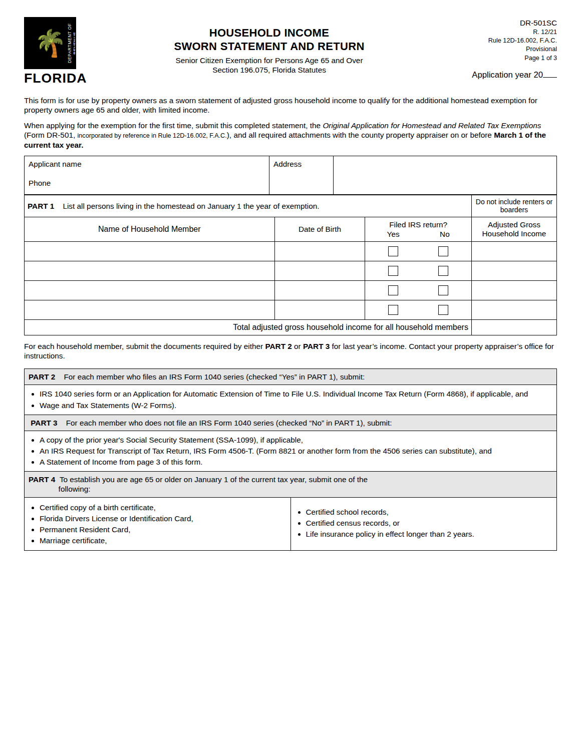🌴
DEPARTMENT OF REVENUE
FLORIDA
HOUSEHOLD INCOME
SWORN STATEMENT AND RETURN
Senior Citizen Exemption for Persons Age 65 and Over
Section 196.075, Florida Statutes
DR-501SC
R. 12/21
Rule 12D-16.002, F.A.C.
Provisional
Page 1 of 3
Application year 20
This form is for use by property owners as a sworn statement of adjusted gross household income to qualify for the additional homestead exemption for property owners age 65 and older, with limited income.
When applying for the exemption for the first time, submit this completed statement, the Original Application for Homestead and Related Tax Exemptions (Form DR-501, incorporated by reference in Rule 12D-16.002, F.A.C.), and all required attachments with the county property appraiser on or before March 1 of the current tax year.
| Applicant name | Address | |
| Phone |
| PART 1 List all persons living in the homestead on January 1 the year of exemption. | Do not include renters or boarders |
| Name of Household Member | Date of Birth | Filed IRS return? Yes No | Adjusted Gross Household Income |
| Total adjusted gross household income for all household members | |
For each household member, submit the documents required by either PART 2 or PART 3 for last year’s income. Contact your property appraiser’s office for instructions.
| PART 2 For each member who files an IRS Form 1040 series (checked “Yes” in PART 1), submit: |
| IRS 1040 series form or an Application for Automatic Extension of Time to File U.S. Individual Income Tax Return (Form 4868), if applicable, and Wage and Tax Statements (W-2 Forms). |
| PART 3 For each member who does not file an IRS Form 1040 series (checked “No” in PART 1), submit: |
| A copy of the prior year's Social Security Statement (SSA-1099), if applicable, An IRS Request for Transcript of Tax Return, IRS Form 4506-T. (Form 8821 or another form from the 4506 series can substitute), and A Statement of Income from page 3 of this form. |
| PART 4 To establish you are age 65 or older on January 1 of the current tax year, submit one of the following: |
| Certified copy of a birth certificate, Florida Dirvers License or Identification Card, Permanent Resident Card, Marriage certificate, Certified school records, Certified census records, or Life insurance policy in effect longer than 2 years. |